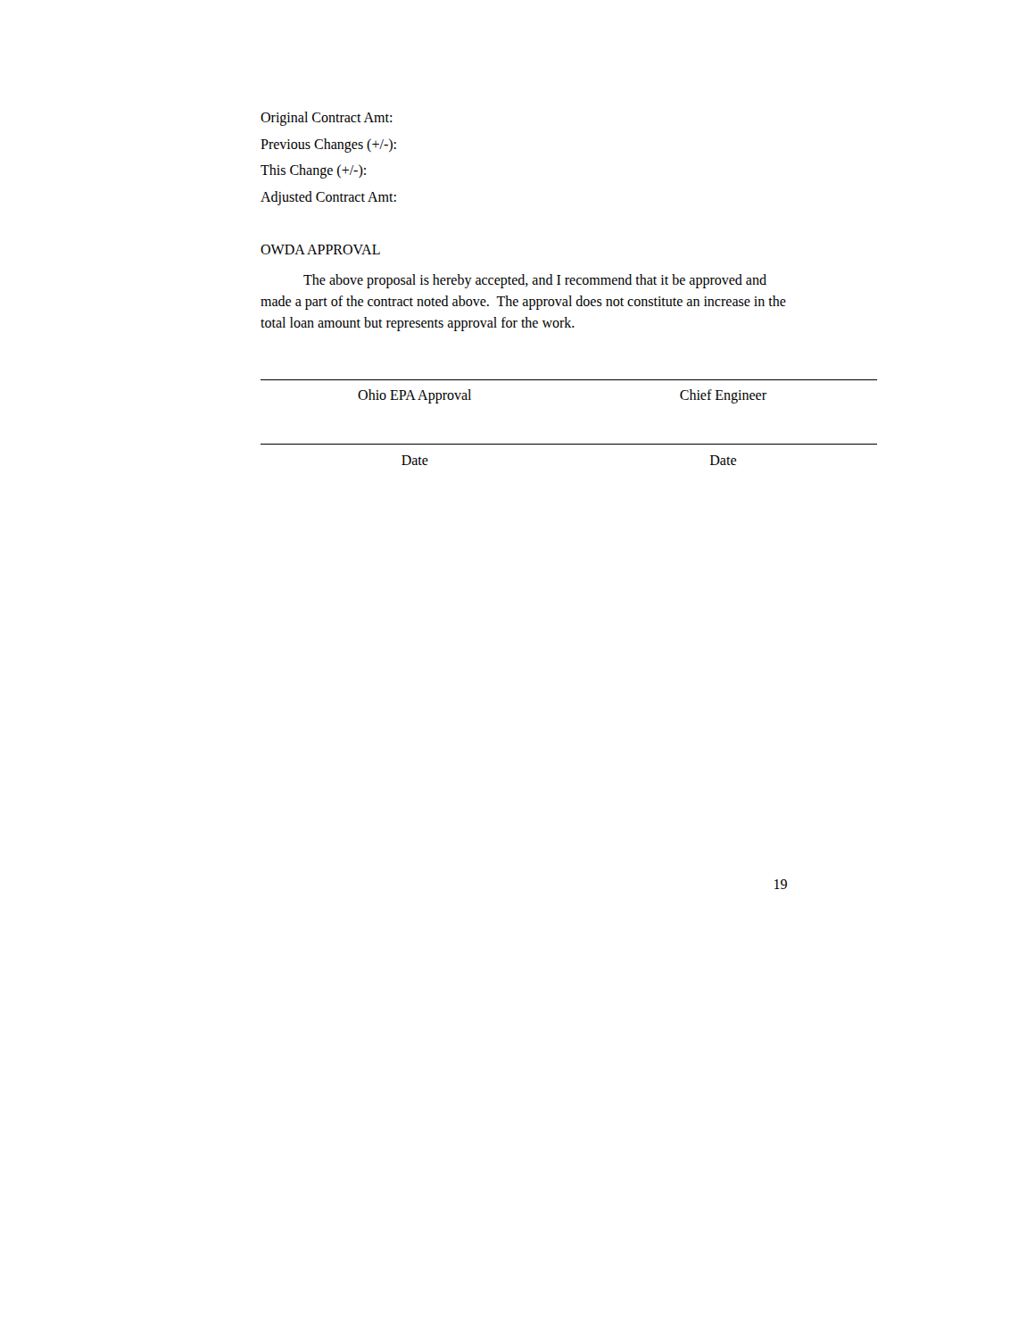Original Contract Amt:
Previous Changes (+/-):
This Change (+/-):
Adjusted Contract Amt:
OWDA APPROVAL
The above proposal is hereby accepted, and I recommend that it be approved and made a part of the contract noted above. The approval does not constitute an increase in the total loan amount but represents approval for the work.
| Ohio EPA Approval | Chief Engineer |
| Date | Date |
19